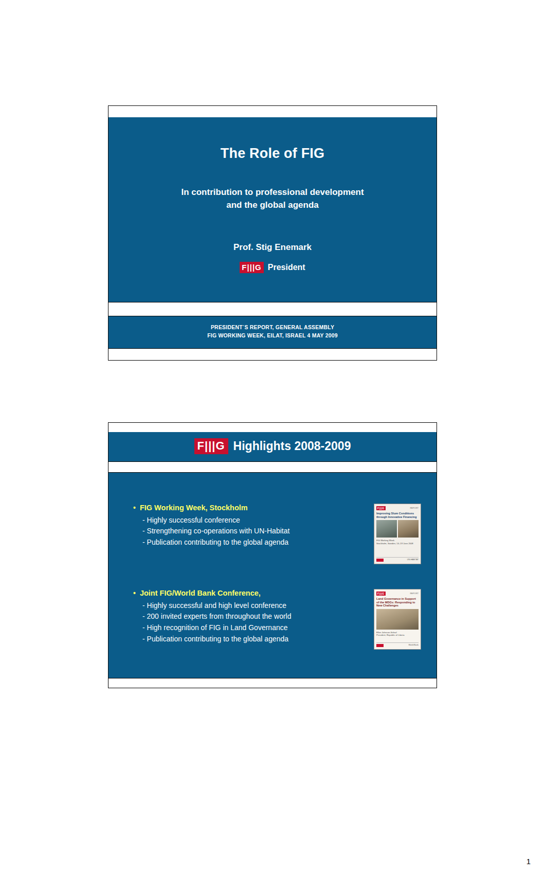The Role of FIG
In contribution to professional development
and the global agenda
Prof. Stig Enemark
F|||G President
PRESIDENT´S REPORT, GENERAL ASSEMBLY
FIG WORKING WEEK, EILAT, ISRAEL 4 MAY 2009
F|||G Highlights 2008-2009
•FIG Working Week, Stockholm
- Highly successful conference
- Strengthening co-operations with UN-Habitat
- Publication contributing to the global agenda
F|||G Report
Improving Slum Conditions through Innovative Financing
FIG Working Week
Stockholm, Sweden, 14–19 June 2008
UN-HABITAT
•Joint FIG/World Bank Conference,
- Highly successful and high level conference
- 200 invited experts from throughout the world
- High recognition of FIG in Land Governance
- Publication contributing to the global agenda
F|||G Report
Land Governance in Support of the MDGs: Responding to New Challenges
Ellen Johnson-Sirleaf
President, Republic of Liberia
World Bank
1